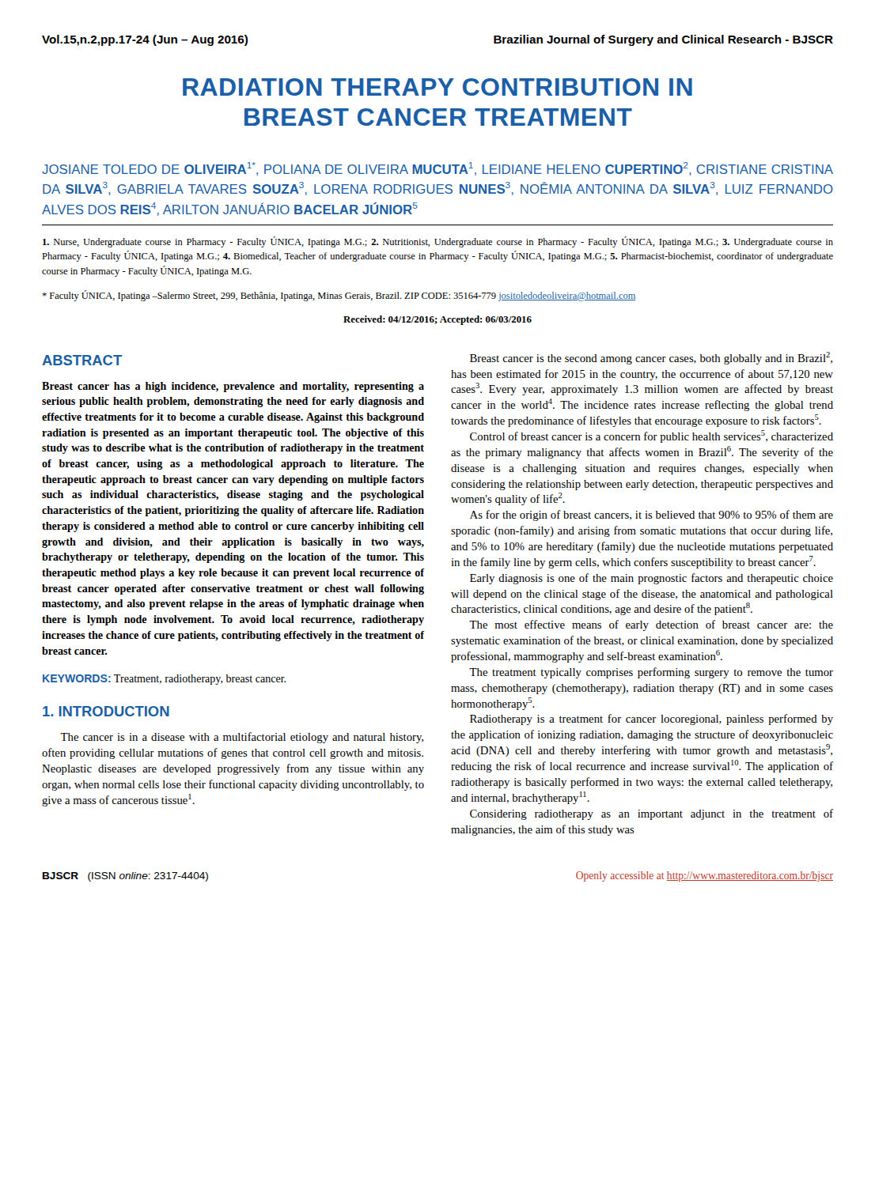Vol.15,n.2,pp.17-24 (Jun – Aug 2016) Brazilian Journal of Surgery and Clinical Research - BJSCR
RADIATION THERAPY CONTRIBUTION IN
BREAST CANCER TREATMENT
JOSIANE TOLEDO DE OLIVEIRA1*, POLIANA DE OLIVEIRA MUCUTA1, LEIDIANE HELENO CUPERTINO2, CRISTIANE CRISTINA DA SILVA3, GABRIELA TAVARES SOUZA3, LORENA RODRIGUES NUNES3, NOÊMIA ANTONINA DA SILVA3, LUIZ FERNANDO ALVES DOS REIS4, ARILTON JANUÁRIO BACELAR JÚNIOR5
1. Nurse, Undergraduate course in Pharmacy - Faculty ÚNICA, Ipatinga M.G.; 2. Nutritionist, Undergraduate course in Pharmacy - Faculty ÚNICA, Ipatinga M.G.; 3. Undergraduate course in Pharmacy - Faculty ÚNICA, Ipatinga M.G.; 4. Biomedical, Teacher of undergraduate course in Pharmacy - Faculty ÚNICA, Ipatinga M.G.; 5. Pharmacist-biochemist, coordinator of undergraduate course in Pharmacy - Faculty ÚNICA, Ipatinga M.G.
* Faculty ÚNICA, Ipatinga –Salermo Street, 299, Bethânia, Ipatinga, Minas Gerais, Brazil. ZIP CODE: 35164-779 jositoledodeoliveira@hotmail.com
Received: 04/12/2016; Accepted: 06/03/2016
ABSTRACT
Breast cancer has a high incidence, prevalence and mortality, representing a serious public health problem, demonstrating the need for early diagnosis and effective treatments for it to become a curable disease. Against this background radiation is presented as an important therapeutic tool. The objective of this study was to describe what is the contribution of radiotherapy in the treatment of breast cancer, using as a methodological approach to literature. The therapeutic approach to breast cancer can vary depending on multiple factors such as individual characteristics, disease staging and the psychological characteristics of the patient, prioritizing the quality of aftercare life. Radiation therapy is considered a method able to control or cure cancerby inhibiting cell growth and division, and their application is basically in two ways, brachytherapy or teletherapy, depending on the location of the tumor. This therapeutic method plays a key role because it can prevent local recurrence of breast cancer operated after conservative treatment or chest wall following mastectomy, and also prevent relapse in the areas of lymphatic drainage when there is lymph node involvement. To avoid local recurrence, radiotherapy increases the chance of cure patients, contributing effectively in the treatment of breast cancer.
KEYWORDS: Treatment, radiotherapy, breast cancer.
1. INTRODUCTION
The cancer is in a disease with a multifactorial etiology and natural history, often providing cellular mutations of genes that control cell growth and mitosis. Neoplastic diseases are developed progressively from any tissue within any organ, when normal cells lose their functional capacity dividing uncontrollably, to give a mass of cancerous tissue1.
Breast cancer is the second among cancer cases, both globally and in Brazil2, has been estimated for 2015 in the country, the occurrence of about 57,120 new cases3. Every year, approximately 1.3 million women are affected by breast cancer in the world4. The incidence rates increase reflecting the global trend towards the predominance of lifestyles that encourage exposure to risk factors5.
Control of breast cancer is a concern for public health services5, characterized as the primary malignancy that affects women in Brazil6. The severity of the disease is a challenging situation and requires changes, especially when considering the relationship between early detection, therapeutic perspectives and women's quality of life2.
As for the origin of breast cancers, it is believed that 90% to 95% of them are sporadic (non-family) and arising from somatic mutations that occur during life, and 5% to 10% are hereditary (family) due the nucleotide mutations perpetuated in the family line by germ cells, which confers susceptibility to breast cancer7.
Early diagnosis is one of the main prognostic factors and therapeutic choice will depend on the clinical stage of the disease, the anatomical and pathological characteristics, clinical conditions, age and desire of the patient8.
The most effective means of early detection of breast cancer are: the systematic examination of the breast, or clinical examination, done by specialized professional, mammography and self-breast examination6.
The treatment typically comprises performing surgery to remove the tumor mass, chemotherapy (chemotherapy), radiation therapy (RT) and in some cases hormonotherapy5.
Radiotherapy is a treatment for cancer locoregional, painless performed by the application of ionizing radiation, damaging the structure of deoxyribonucleic acid (DNA) cell and thereby interfering with tumor growth and metastasis9, reducing the risk of local recurrence and increase survival10. The application of radiotherapy is basically performed in two ways: the external called teletherapy, and internal, brachytherapy11.
Considering radiotherapy as an important adjunct in the treatment of malignancies, the aim of this study was
BJSCR (ISSN online: 2317-4404) Openly accessible at http://www.mastereditora.com.br/bjscr